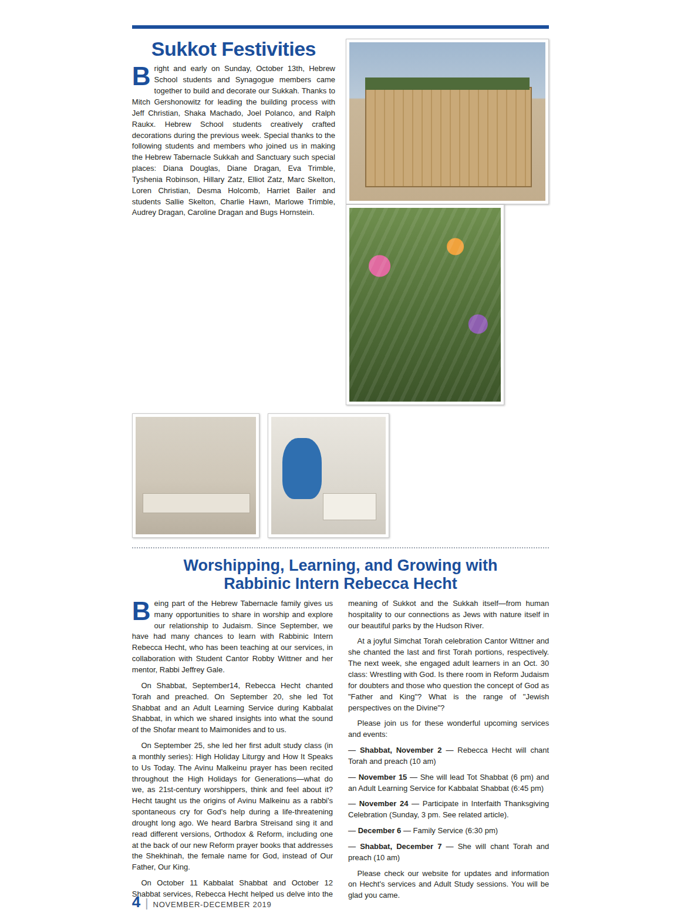Sukkot Festivities
Bright and early on Sunday, October 13th, Hebrew School students and Synagogue members came together to build and decorate our Sukkah. Thanks to Mitch Gershonowitz for leading the building process with Jeff Christian, Shaka Machado, Joel Polanco, and Ralph Raukx. Hebrew School students creatively crafted decorations during the previous week. Special thanks to the following students and members who joined us in making the Hebrew Tabernacle Sukkah and Sanctuary such special places: Diana Douglas, Diane Dragan, Eva Trimble, Tyshenia Robinson, Hillary Zatz, Elliot Zatz, Marc Skelton, Loren Christian, Desma Holcomb, Harriet Bailer and students Sallie Skelton, Charlie Hawn, Marlowe Trimble, Audrey Dragan, Caroline Dragan and Bugs Hornstein.
Worshipping, Learning, and Growing with
Rabbinic Intern Rebecca Hecht
Being part of the Hebrew Tabernacle family gives us many opportunities to share in worship and explore our relationship to Judaism. Since September, we have had many chances to learn with Rabbinic Intern Rebecca Hecht, who has been teaching at our services, in collaboration with Student Cantor Robby Wittner and her mentor, Rabbi Jeffrey Gale.
On Shabbat, September14, Rebecca Hecht chanted Torah and preached. On September 20, she led Tot Shabbat and an Adult Learning Service during Kabbalat Shabbat, in which we shared insights into what the sound of the Shofar meant to Maimonides and to us.
On September 25, she led her first adult study class (in a monthly series): High Holiday Liturgy and How It Speaks to Us Today. The Avinu Malkeinu prayer has been recited throughout the High Holidays for Generations—what do we, as 21st-century worshippers, think and feel about it? Hecht taught us the origins of Avinu Malkeinu as a rabbi's spontaneous cry for God's help during a life-threatening drought long ago. We heard Barbra Streisand sing it and read different versions, Orthodox & Reform, including one at the back of our new Reform prayer books that addresses the Shekhinah, the female name for God, instead of Our Father, Our King.
On October 11 Kabbalat Shabbat and October 12 Shabbat services, Rebecca Hecht helped us delve into the meaning of Sukkot and the Sukkah itself—from human hospitality to our connections as Jews with nature itself in our beautiful parks by the Hudson River.
At a joyful Simchat Torah celebration Cantor Wittner and she chanted the last and first Torah portions, respectively. The next week, she engaged adult learners in an Oct. 30 class: Wrestling with God. Is there room in Reform Judaism for doubters and those who question the concept of God as "Father and King"? What is the range of "Jewish perspectives on the Divine"?
Please join us for these wonderful upcoming services and events:
— Shabbat, November 2 — Rebecca Hecht will chant Torah and preach (10 am)
— November 15 — She will lead Tot Shabbat (6 pm) and an Adult Learning Service for Kabbalat Shabbat (6:45 pm)
— November 24 — Participate in Interfaith Thanksgiving Celebration (Sunday, 3 pm. See related article).
— December 6 — Family Service (6:30 pm)
— Shabbat, December 7 — She will chant Torah and preach (10 am)
Please check our website for updates and information on Hecht's services and Adult Study sessions. You will be glad you came.
4 | November-December 2019